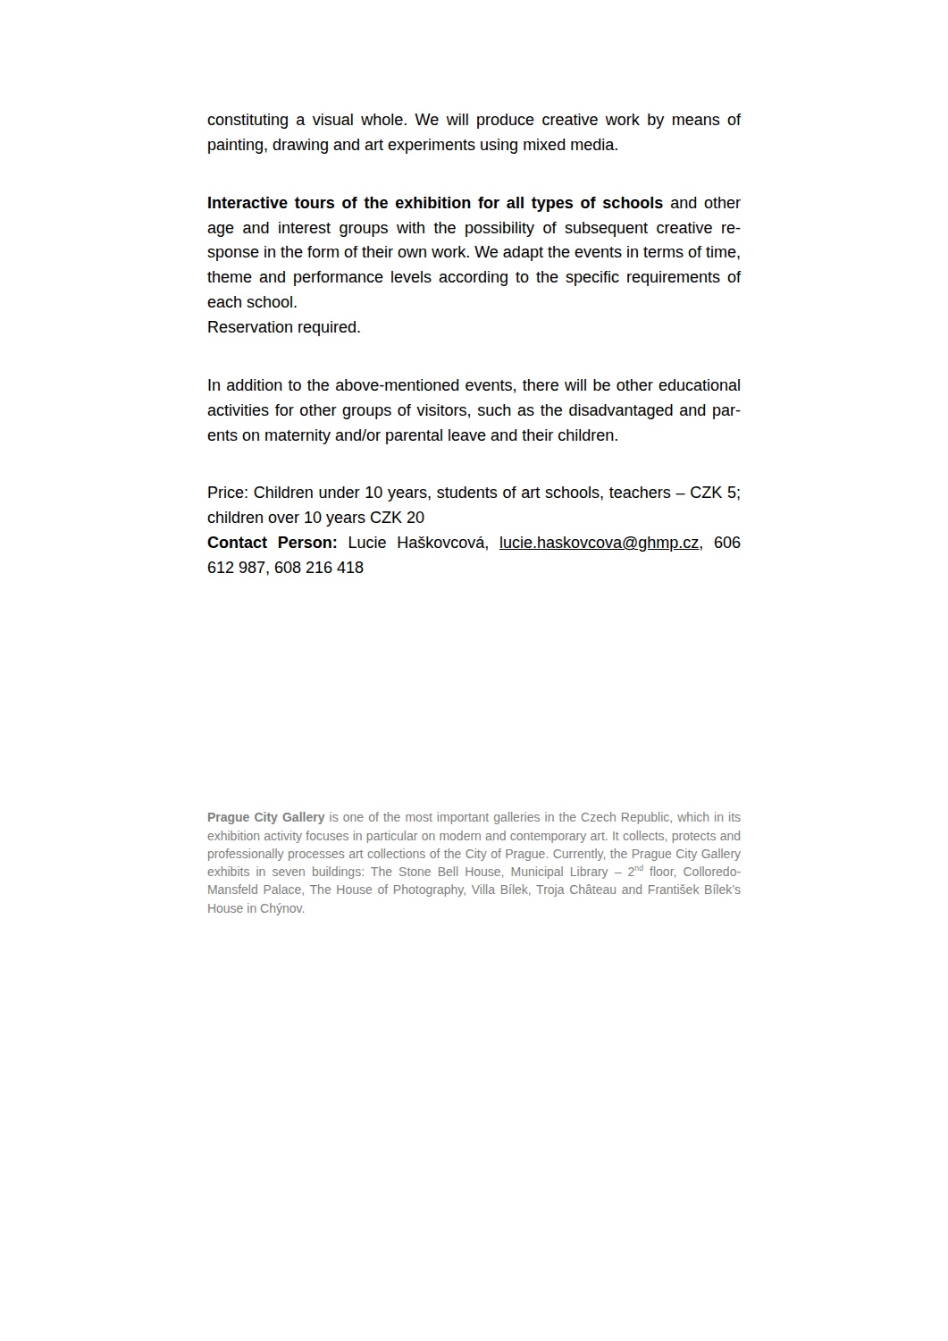constituting a visual whole. We will produce creative work by means of painting, drawing and art experiments using mixed media.
Interactive tours of the exhibition for all types of schools and other age and interest groups with the possibility of subsequent creative response in the form of their own work. We adapt the events in terms of time, theme and performance levels according to the specific requirements of each school.
Reservation required.
In addition to the above-mentioned events, there will be other educational activities for other groups of visitors, such as the disadvantaged and parents on maternity and/or parental leave and their children.
Price: Children under 10 years, students of art schools, teachers – CZK 5; children over 10 years CZK 20
Contact Person: Lucie Haškovcová, lucie.haskovcova@ghmp.cz, 606 612 987, 608 216 418
Prague City Gallery is one of the most important galleries in the Czech Republic, which in its exhibition activity focuses in particular on modern and contemporary art. It collects, protects and professionally processes art collections of the City of Prague. Currently, the Prague City Gallery exhibits in seven buildings: The Stone Bell House, Municipal Library – 2nd floor, Colloredo-Mansfeld Palace, The House of Photography, Villa Bílek, Troja Château and František Bílek’s House in Chýnov.